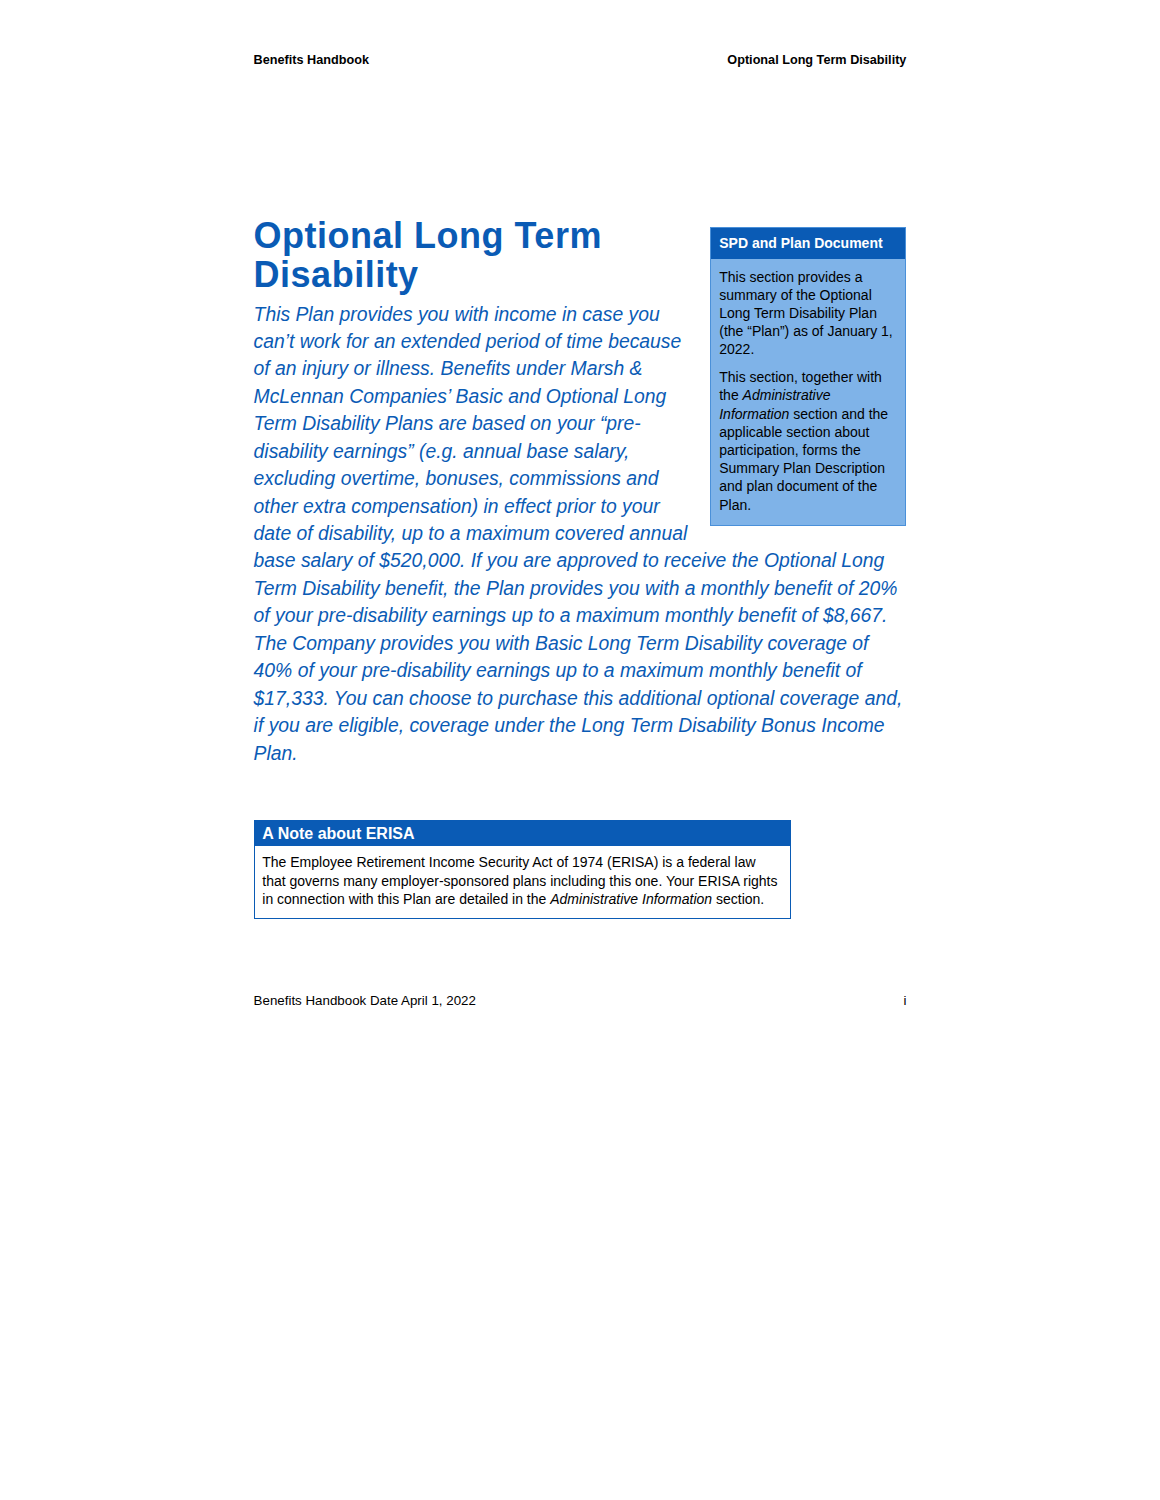Benefits Handbook Optional Long Term Disability
SPD and Plan Document
This section provides a summary of the Optional Long Term Disability Plan (the “Plan”) as of January 1, 2022.
This section, together with the Administrative Information section and the applicable section about participation, forms the Summary Plan Description and plan document of the Plan.
Optional Long Term Disability
This Plan provides you with income in case you can’t work for an extended period of time because of an injury or illness. Benefits under Marsh & McLennan Companies’ Basic and Optional Long Term Disability Plans are based on your “pre-disability earnings” (e.g. annual base salary, excluding overtime, bonuses, commissions and other extra compensation) in effect prior to your date of disability, up to a maximum covered annual base salary of $520,000. If you are approved to receive the Optional Long Term Disability benefit, the Plan provides you with a monthly benefit of 20% of your pre-disability earnings up to a maximum monthly benefit of $8,667. The Company provides you with Basic Long Term Disability coverage of 40% of your pre-disability earnings up to a maximum monthly benefit of $17,333. You can choose to purchase this additional optional coverage and, if you are eligible, coverage under the Long Term Disability Bonus Income Plan.
A Note about ERISA
The Employee Retirement Income Security Act of 1974 (ERISA) is a federal law that governs many employer-sponsored plans including this one. Your ERISA rights in connection with this Plan are detailed in the Administrative Information section.
Benefits Handbook Date April 1, 2022 i